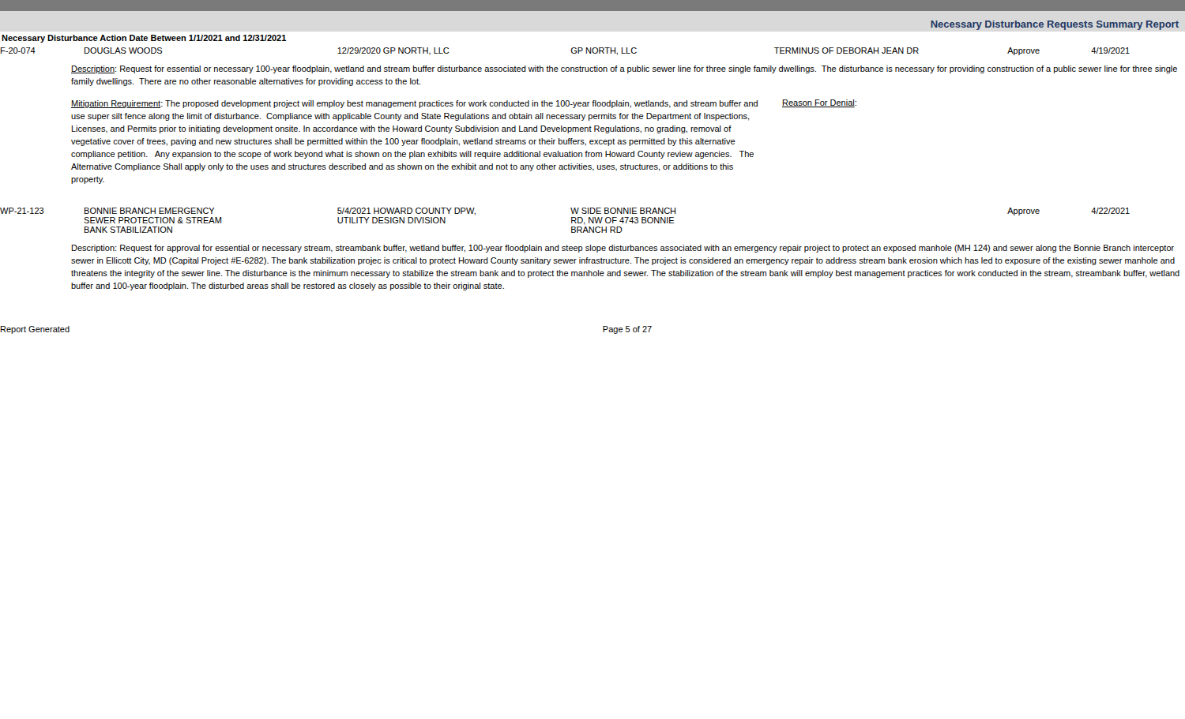Necessary Disturbance Requests Summary Report
Necessary Disturbance Action Date Between 1/1/2021 and 12/31/2021
| F-20-074 | DOUGLAS WOODS | 12/29/2020 GP NORTH, LLC | GP NORTH, LLC | TERMINUS OF DEBORAH JEAN DR | Approve | 4/19/2021 |
Description: Request for essential or necessary 100-year floodplain, wetland and stream buffer disturbance associated with the construction of a public sewer line for three single family dwellings. The disturbance is necessary for providing construction of a public sewer line for three single family dwellings. There are no other reasonable alternatives for providing access to the lot.
Mitigation Requirement: The proposed development project will employ best management practices for work conducted in the 100-year floodplain, wetlands, and stream buffer and use super silt fence along the limit of disturbance. Compliance with applicable County and State Regulations and obtain all necessary permits for the Department of Inspections, Licenses, and Permits prior to initiating development onsite. In accordance with the Howard County Subdivision and Land Development Regulations, no grading, removal of vegetative cover of trees, paving and new structures shall be permitted within the 100 year floodplain, wetland streams or their buffers, except as permitted by this alternative compliance petition. Any expansion to the scope of work beyond what is shown on the plan exhibits will require additional evaluation from Howard County review agencies. The Alternative Compliance Shall apply only to the uses and structures described and as shown on the exhibit and not to any other activities, uses, structures, or additions to this property.
Reason For Denial:
| WP-21-123 | BONNIE BRANCH EMERGENCY SEWER PROTECTION & STREAM BANK STABILIZATION | 5/4/2021 HOWARD COUNTY DPW, UTILITY DESIGN DIVISION | W SIDE BONNIE BRANCH RD, NW OF 4743 BONNIE BRANCH RD | | Approve | 4/22/2021 |
Description: Request for approval for essential or necessary stream, streambank buffer, wetland buffer, 100-year floodplain and steep slope disturbances associated with an emergency repair project to protect an exposed manhole (MH 124) and sewer along the Bonnie Branch interceptor sewer in Ellicott City, MD (Capital Project #E-6282). The bank stabilization projec is critical to protect Howard County sanitary sewer infrastructure. The project is considered an emergency repair to address stream bank erosion which has led to exposure of the existing sewer manhole and threatens the integrity of the sewer line. The disturbance is the minimum necessary to stabilize the stream bank and to protect the manhole and sewer. The stabilization of the stream bank will employ best management practices for work conducted in the stream, streambank buffer, wetland buffer and 100-year floodplain. The disturbed areas shall be restored as closely as possible to their original state.
Report Generated Page 5 of 27